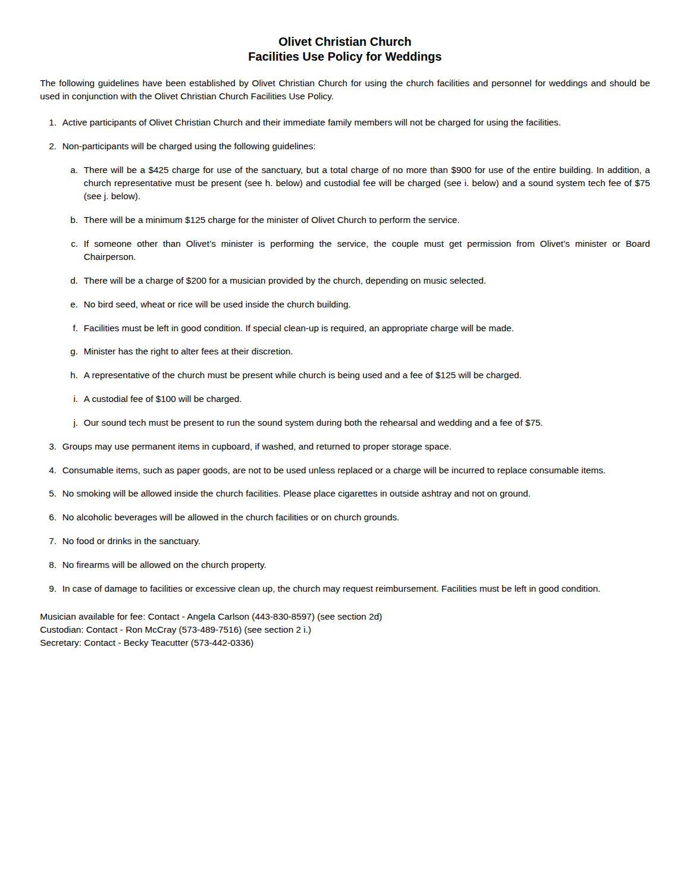Olivet Christian ChurchFacilities Use Policy for Weddings
The following guidelines have been established by Olivet Christian Church for using the church facilities and personnel for weddings and should be used in conjunction with the Olivet Christian Church Facilities Use Policy.
Active participants of Olivet Christian Church and their immediate family members will not be charged for using the facilities.
Non-participants will be charged using the following guidelines:
There will be a $425 charge for use of the sanctuary, but a total charge of no more than $900 for use of the entire building. In addition, a church representative must be present (see h. below) and custodial fee will be charged (see i. below) and a sound system tech fee of $75 (see j. below).
There will be a minimum $125 charge for the minister of Olivet Church to perform the service.
If someone other than Olivet’s minister is performing the service, the couple must get permission from Olivet’s minister or Board Chairperson.
There will be a charge of $200 for a musician provided by the church, depending on music selected.
No bird seed, wheat or rice will be used inside the church building.
Facilities must be left in good condition. If special clean-up is required, an appropriate charge will be made.
Minister has the right to alter fees at their discretion.
A representative of the church must be present while church is being used and a fee of $125 will be charged.
A custodial fee of $100 will be charged.
Our sound tech must be present to run the sound system during both the rehearsal and wedding and a fee of $75.
Groups may use permanent items in cupboard, if washed, and returned to proper storage space.
Consumable items, such as paper goods, are not to be used unless replaced or a charge will be incurred to replace consumable items.
No smoking will be allowed inside the church facilities. Please place cigarettes in outside ashtray and not on ground.
No alcoholic beverages will be allowed in the church facilities or on church grounds.
No food or drinks in the sanctuary.
No firearms will be allowed on the church property.
In case of damage to facilities or excessive clean up, the church may request reimbursement. Facilities must be left in good condition.
Musician available for fee: Contact - Angela Carlson (443-830-8597) (see section 2d)
Custodian: Contact - Ron McCray (573-489-7516) (see section 2 i.)
Secretary: Contact - Becky Teacutter (573-442-0336)